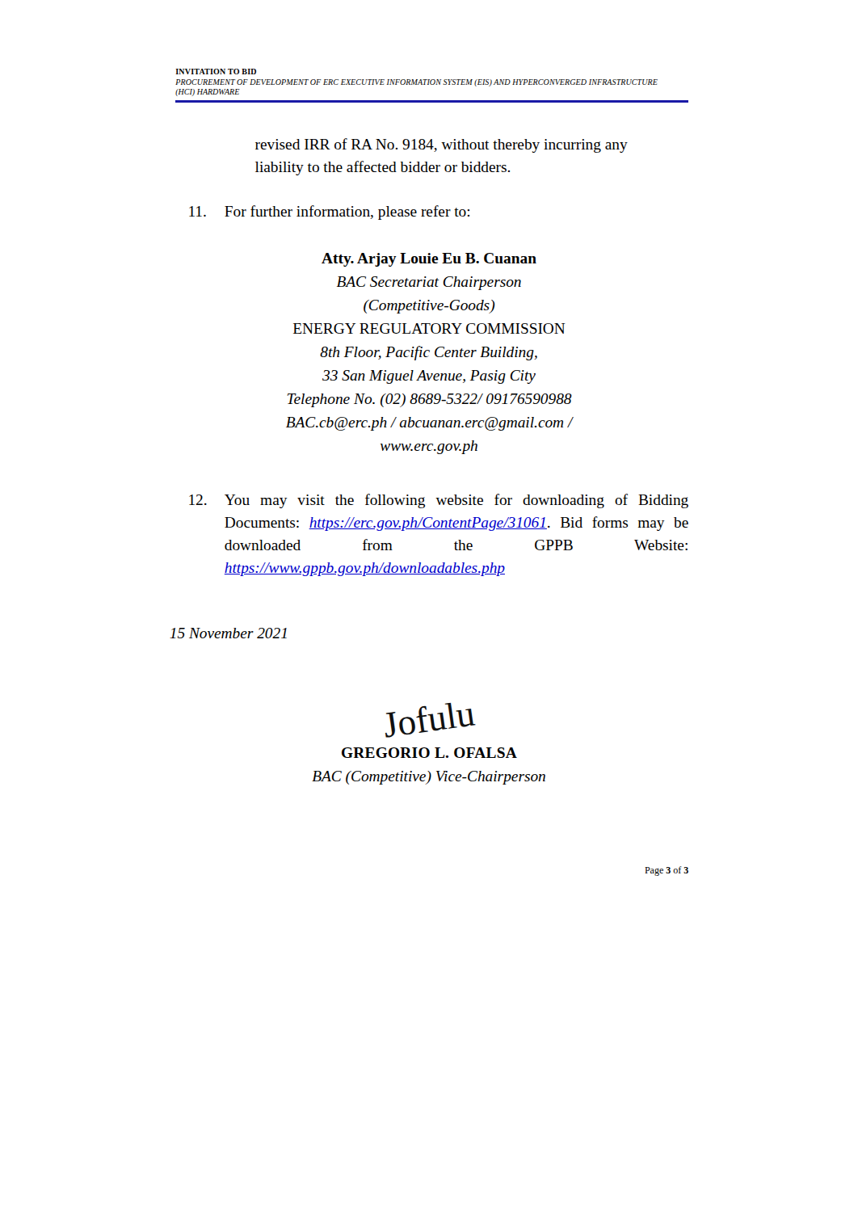INVITATION TO BID
PROCUREMENT OF DEVELOPMENT OF ERC EXECUTIVE INFORMATION SYSTEM (EIS) AND HYPERCONVERGED INFRASTRUCTURE
(HCI) HARDWARE
revised IRR of RA No. 9184, without thereby incurring any liability to the affected bidder or bidders.
11.
For further information, please refer to:
Atty. Arjay Louie Eu B. Cuanan
BAC Secretariat Chairperson
(Competitive-Goods)
ENERGY REGULATORY COMMISSION
8th Floor, Pacific Center Building,
33 San Miguel Avenue, Pasig City
Telephone No. (02) 8689-5322/ 09176590988
BAC.cb@erc.ph / abcuanan.erc@gmail.com /
www.erc.gov.ph
12.
You may visit the following website for downloading of Bidding Documents: https://erc.gov.ph/ContentPage/31061. Bid forms may be downloaded from the GPPB Website: https://www.gppb.gov.ph/downloadables.php
15 November 2021
Jofulu
GREGORIO L. OFALSA
BAC (Competitive) Vice-Chairperson
Page 3 of 3